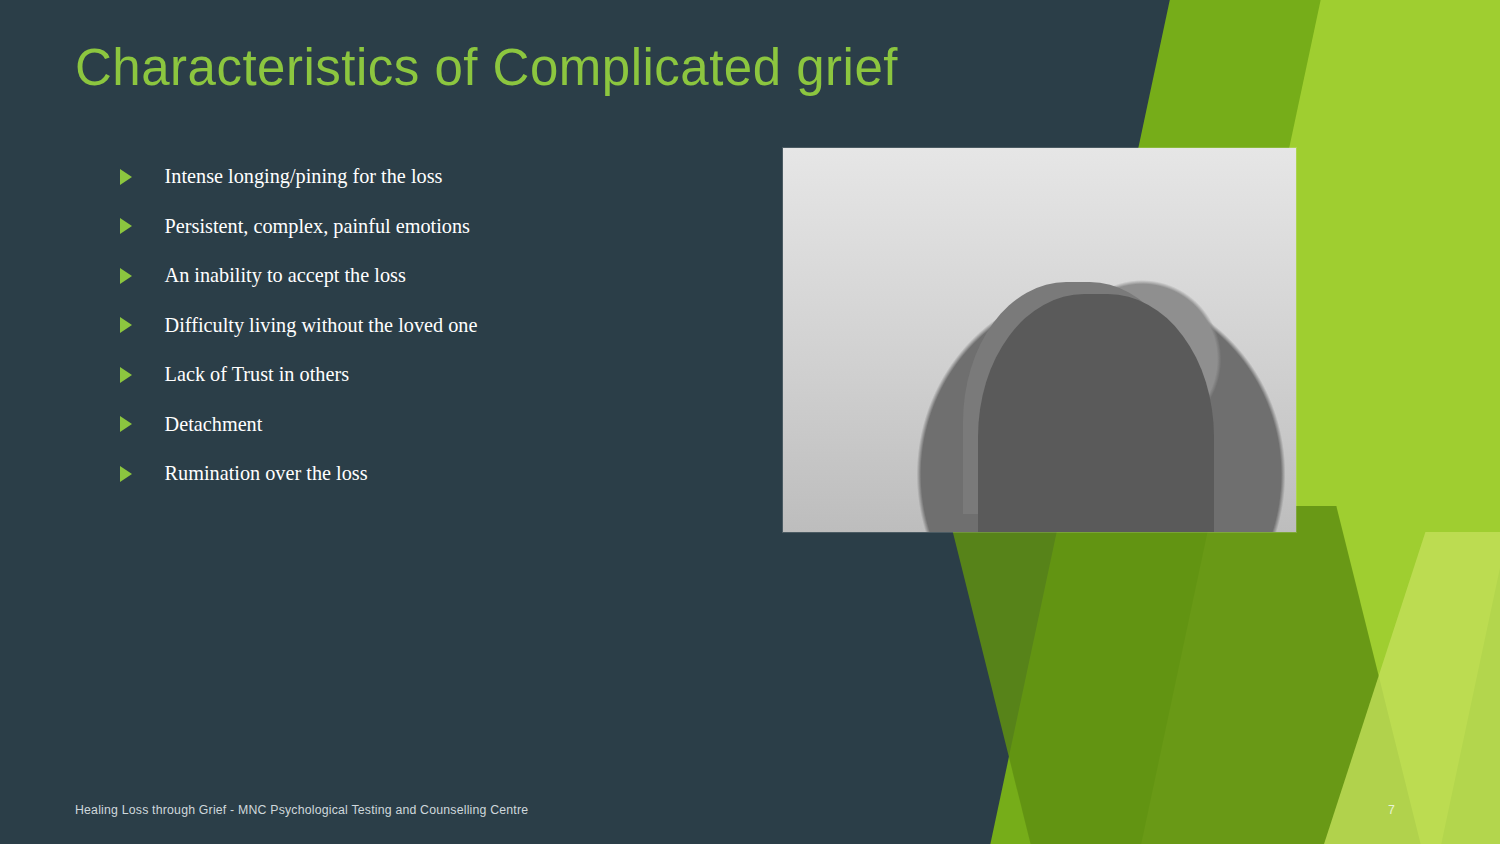Characteristics of Complicated grief
Intense longing/pining for the loss
Persistent, complex, painful emotions
An inability to accept the loss
Difficulty living without the loved one
Lack of Trust in others
Detachment
Rumination over the loss
Healing Loss through Grief - MNC Psychological Testing and Counselling Centre 7